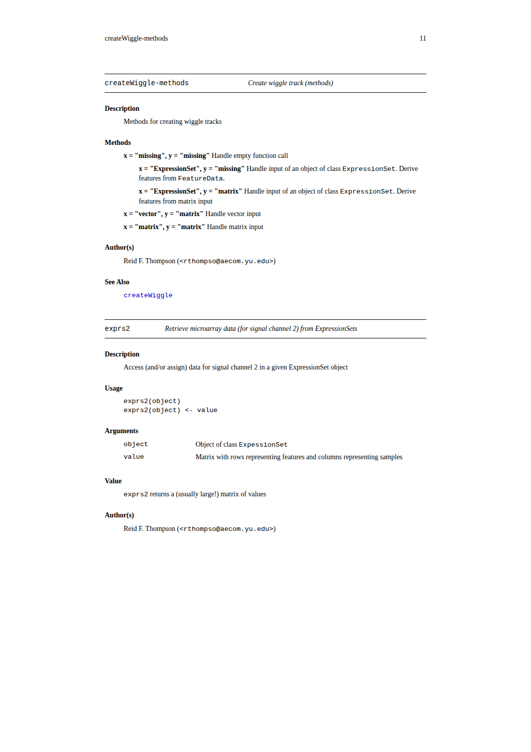createWiggle-methods
11
createWiggle-methods
Create wiggle track (methods)
Description
Methods for creating wiggle tracks
Methods
x = "missing", y = "missing" Handle empty function call
x = "ExpressionSet", y = "missing" Handle input of an object of class ExpressionSet. Derive features from FeatureData.
x = "ExpressionSet", y = "matrix" Handle input of an object of class ExpressionSet. Derive features from matrix input
x = "vector", y = "matrix" Handle vector input
x = "matrix", y = "matrix" Handle matrix input
Author(s)
Reid F. Thompson (<rthompso@aecom.yu.edu>)
See Also
createWiggle
exprs2
Retrieve microarray data (for signal channel 2) from ExpressionSets
Description
Access (and/or assign) data for signal channel 2 in a given ExpressionSet object
Usage
exprs2(object)
exprs2(object) <- value
Arguments
| object | Object of class ExpessionSet |
| value | Matrix with rows representing features and columns representing samples |
Value
exprs2 returns a (usually large!) matrix of values
Author(s)
Reid F. Thompson (<rthompso@aecom.yu.edu>)